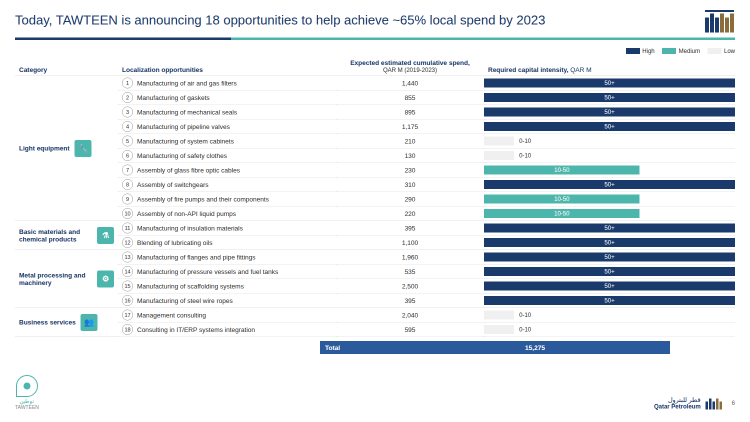Today, TAWTEEN is announcing 18 opportunities to help achieve ~65% local spend by 2023
High
Medium
Low
| Category | Localization opportunities | Expected estimated cumulative spend, QAR M (2019-2023) | Required capital intensity, QAR M |
| --- | --- | --- | --- |
| Light equipment 🔧 | 1 Manufacturing of air and gas filters | 1,440 | 50+ |
| 2 Manufacturing of gaskets | 855 | 50+ |
| 3 Manufacturing of mechanical seals | 895 | 50+ |
| 4 Manufacturing of pipeline valves | 1,175 | 50+ |
| 5 Manufacturing of system cabinets | 210 | 0-10 |
| 6 Manufacturing of safety clothes | 130 | 0-10 |
| 7 Assembly of glass fibre optic cables | 230 | 10-50 |
| 8 Assembly of switchgears | 310 | 50+ |
| 9 Assembly of fire pumps and their components | 290 | 10-50 |
| 10 Assembly of non-API liquid pumps | 220 | 10-50 |
| Basic materials and chemical products ⚗ | 11 Manufacturing of insulation materials | 395 | 50+ |
| 12 Blending of lubricating oils | 1,100 | 50+ |
| Metal processing and machinery ⚙ | 13 Manufacturing of flanges and pipe fittings | 1,960 | 50+ |
| 14 Manufacturing of pressure vessels and fuel tanks | 535 | 50+ |
| 15 Manufacturing of scaffolding systems | 2,500 | 50+ |
| 16 Manufacturing of steel wire ropes | 395 | 50+ |
| Business services 👥 | 17 Management consulting | 2,040 | 0-10 |
| 18 Consulting in IT/ERP systems integration | 595 | 0-10 |
Total 15,275
توطين
TAWTEEN
قطر للبترول
Qatar Petroleum
6